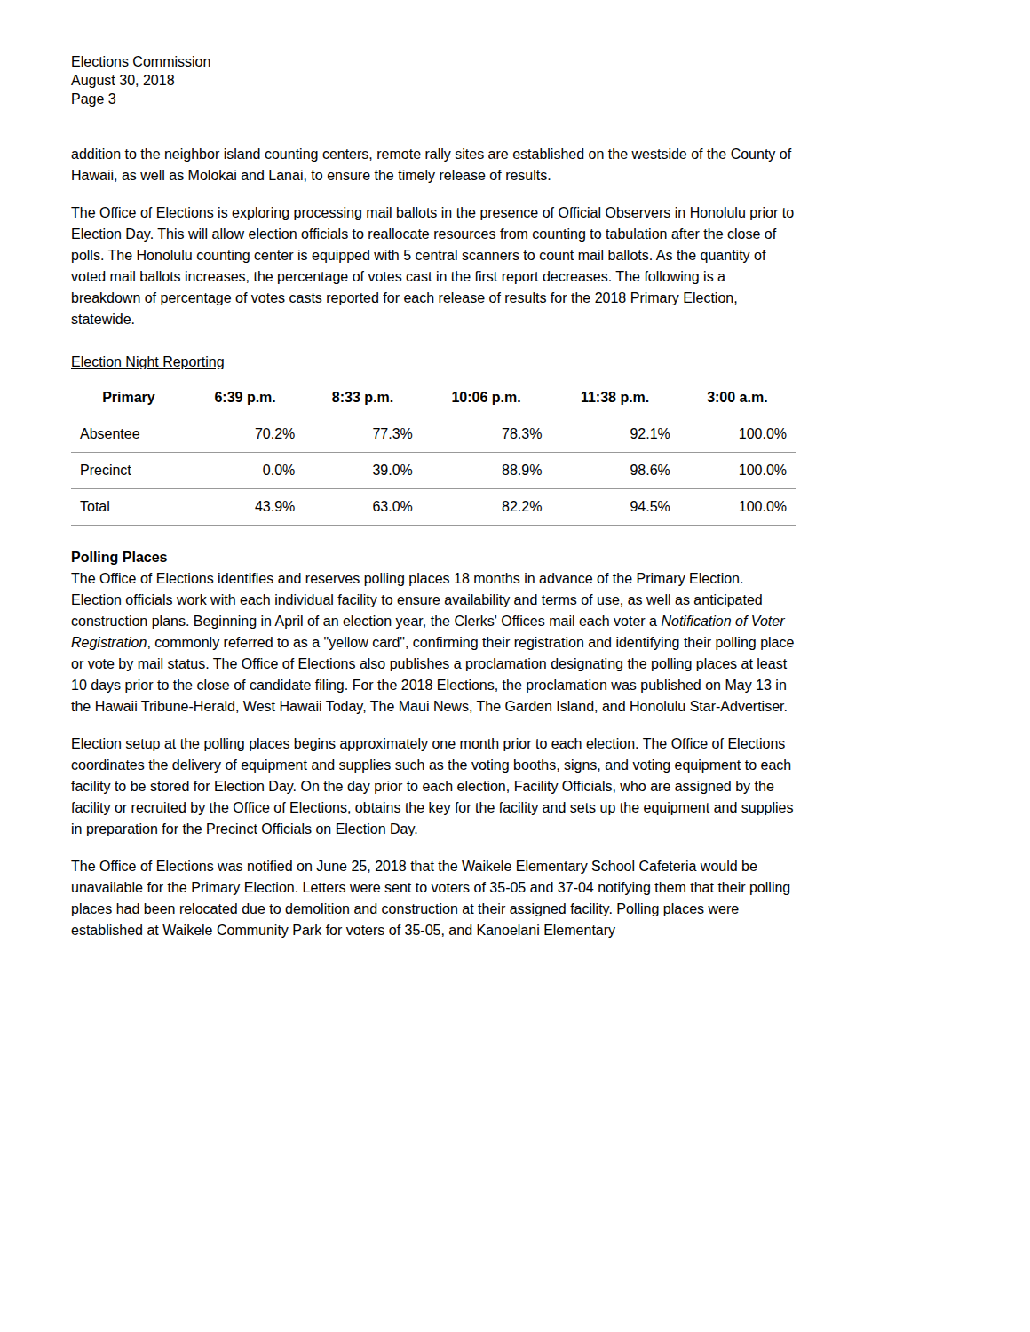Elections Commission
August 30, 2018
Page 3
addition to the neighbor island counting centers, remote rally sites are established on the westside of the County of Hawaii, as well as Molokai and Lanai, to ensure the timely release of results.
The Office of Elections is exploring processing mail ballots in the presence of Official Observers in Honolulu prior to Election Day. This will allow election officials to reallocate resources from counting to tabulation after the close of polls. The Honolulu counting center is equipped with 5 central scanners to count mail ballots. As the quantity of voted mail ballots increases, the percentage of votes cast in the first report decreases. The following is a breakdown of percentage of votes casts reported for each release of results for the 2018 Primary Election, statewide.
Election Night Reporting
| Primary | 6:39 p.m. | 8:33 p.m. | 10:06 p.m. | 11:38 p.m. | 3:00 a.m. |
| --- | --- | --- | --- | --- | --- |
| Absentee | 70.2% | 77.3% | 78.3% | 92.1% | 100.0% |
| Precinct | 0.0% | 39.0% | 88.9% | 98.6% | 100.0% |
| Total | 43.9% | 63.0% | 82.2% | 94.5% | 100.0% |
Polling Places
The Office of Elections identifies and reserves polling places 18 months in advance of the Primary Election. Election officials work with each individual facility to ensure availability and terms of use, as well as anticipated construction plans. Beginning in April of an election year, the Clerks' Offices mail each voter a Notification of Voter Registration, commonly referred to as a "yellow card", confirming their registration and identifying their polling place or vote by mail status. The Office of Elections also publishes a proclamation designating the polling places at least 10 days prior to the close of candidate filing. For the 2018 Elections, the proclamation was published on May 13 in the Hawaii Tribune-Herald, West Hawaii Today, The Maui News, The Garden Island, and Honolulu Star-Advertiser.
Election setup at the polling places begins approximately one month prior to each election. The Office of Elections coordinates the delivery of equipment and supplies such as the voting booths, signs, and voting equipment to each facility to be stored for Election Day. On the day prior to each election, Facility Officials, who are assigned by the facility or recruited by the Office of Elections, obtains the key for the facility and sets up the equipment and supplies in preparation for the Precinct Officials on Election Day.
The Office of Elections was notified on June 25, 2018 that the Waikele Elementary School Cafeteria would be unavailable for the Primary Election. Letters were sent to voters of 35-05 and 37-04 notifying them that their polling places had been relocated due to demolition and construction at their assigned facility. Polling places were established at Waikele Community Park for voters of 35-05, and Kanoelani Elementary